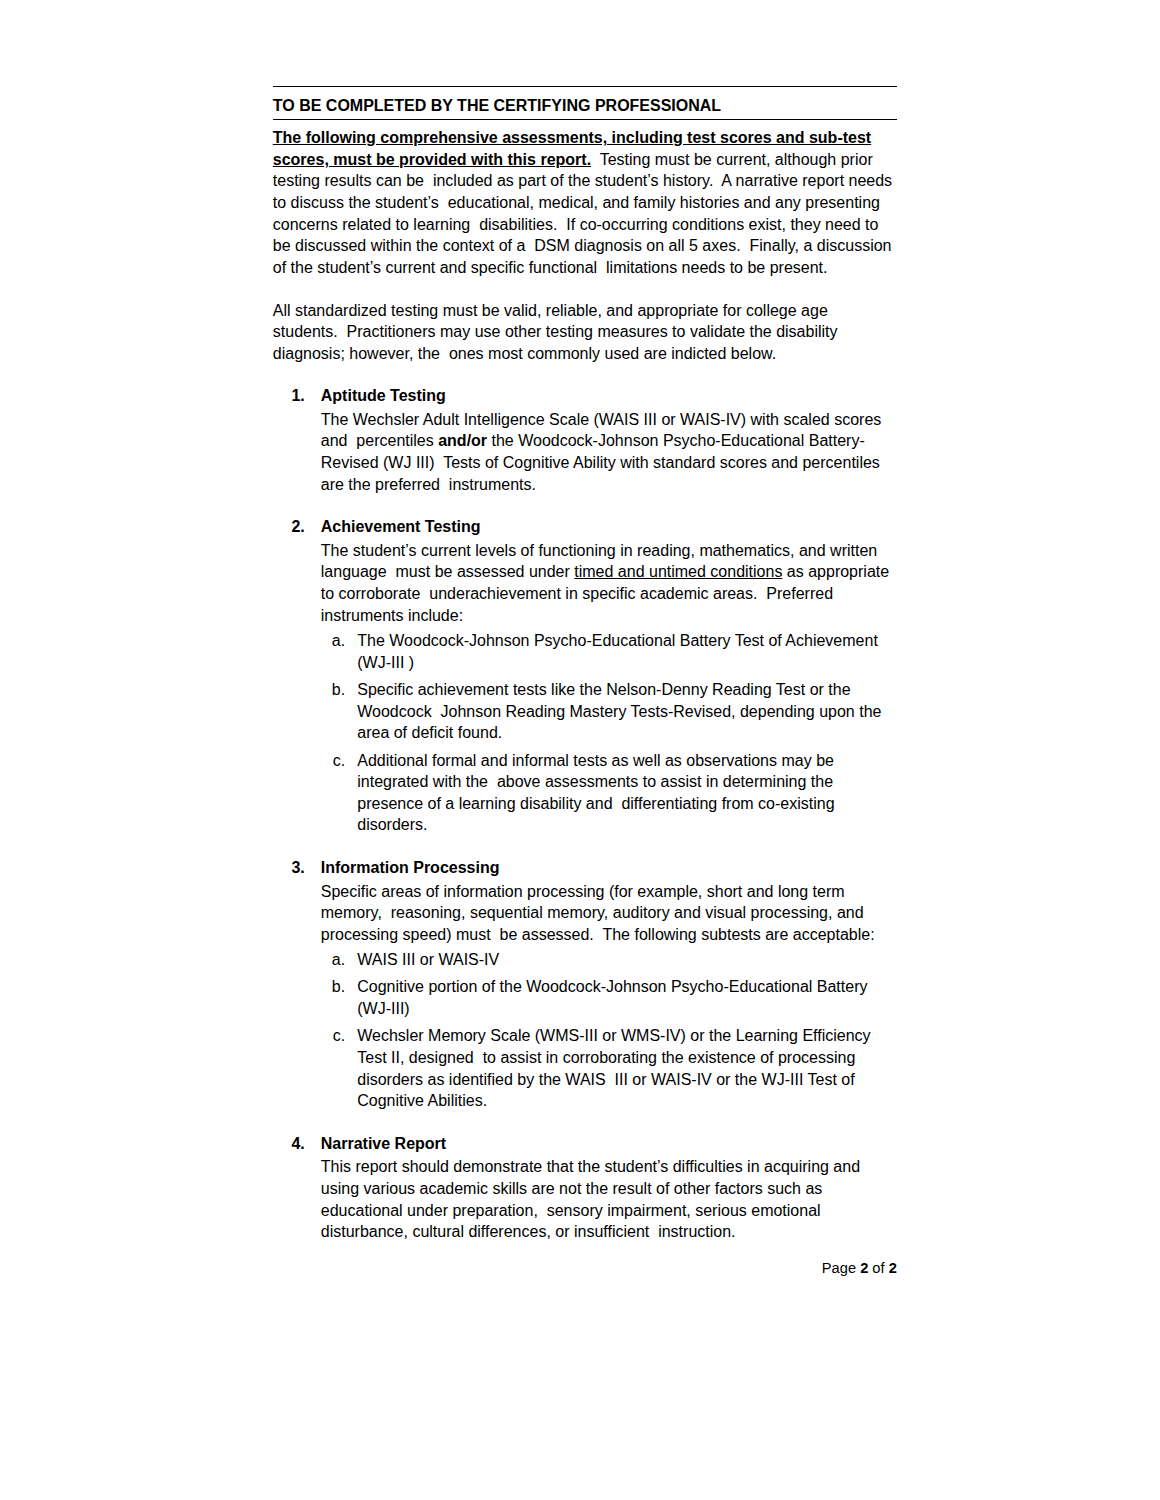TO BE COMPLETED BY THE CERTIFYING PROFESSIONAL
The following comprehensive assessments, including test scores and sub-test scores, must be provided with this report. Testing must be current, although prior testing results can be included as part of the student’s history. A narrative report needs to discuss the student’s educational, medical, and family histories and any presenting concerns related to learning disabilities. If co-occurring conditions exist, they need to be discussed within the context of a DSM diagnosis on all 5 axes. Finally, a discussion of the student’s current and specific functional limitations needs to be present.
All standardized testing must be valid, reliable, and appropriate for college age students. Practitioners may use other testing measures to validate the disability diagnosis; however, the ones most commonly used are indicted below.
Aptitude Testing The Wechsler Adult Intelligence Scale (WAIS III or WAIS-IV) with scaled scores and percentiles and/or the Woodcock-Johnson Psycho-Educational Battery-Revised (WJ III) Tests of Cognitive Ability with standard scores and percentiles are the preferred instruments.
Achievement Testing The student’s current levels of functioning in reading, mathematics, and written language must be assessed under timed and untimed conditions as appropriate to corroborate underachievement in specific academic areas. Preferred instruments include:
The Woodcock-Johnson Psycho-Educational Battery Test of Achievement (WJ-III )
Specific achievement tests like the Nelson-Denny Reading Test or the Woodcock Johnson Reading Mastery Tests-Revised, depending upon the area of deficit found.
Additional formal and informal tests as well as observations may be integrated with the above assessments to assist in determining the presence of a learning disability and differentiating from co-existing disorders.
Information Processing Specific areas of information processing (for example, short and long term memory, reasoning, sequential memory, auditory and visual processing, and processing speed) must be assessed. The following subtests are acceptable:
WAIS III or WAIS-IV
Cognitive portion of the Woodcock-Johnson Psycho-Educational Battery (WJ-III)
Wechsler Memory Scale (WMS-III or WMS-IV) or the Learning Efficiency Test II, designed to assist in corroborating the existence of processing disorders as identified by the WAIS III or WAIS-IV or the WJ-III Test of Cognitive Abilities.
Narrative Report This report should demonstrate that the student’s difficulties in acquiring and using various academic skills are not the result of other factors such as educational under preparation, sensory impairment, serious emotional disturbance, cultural differences, or insufficient instruction.
Page 2 of 2